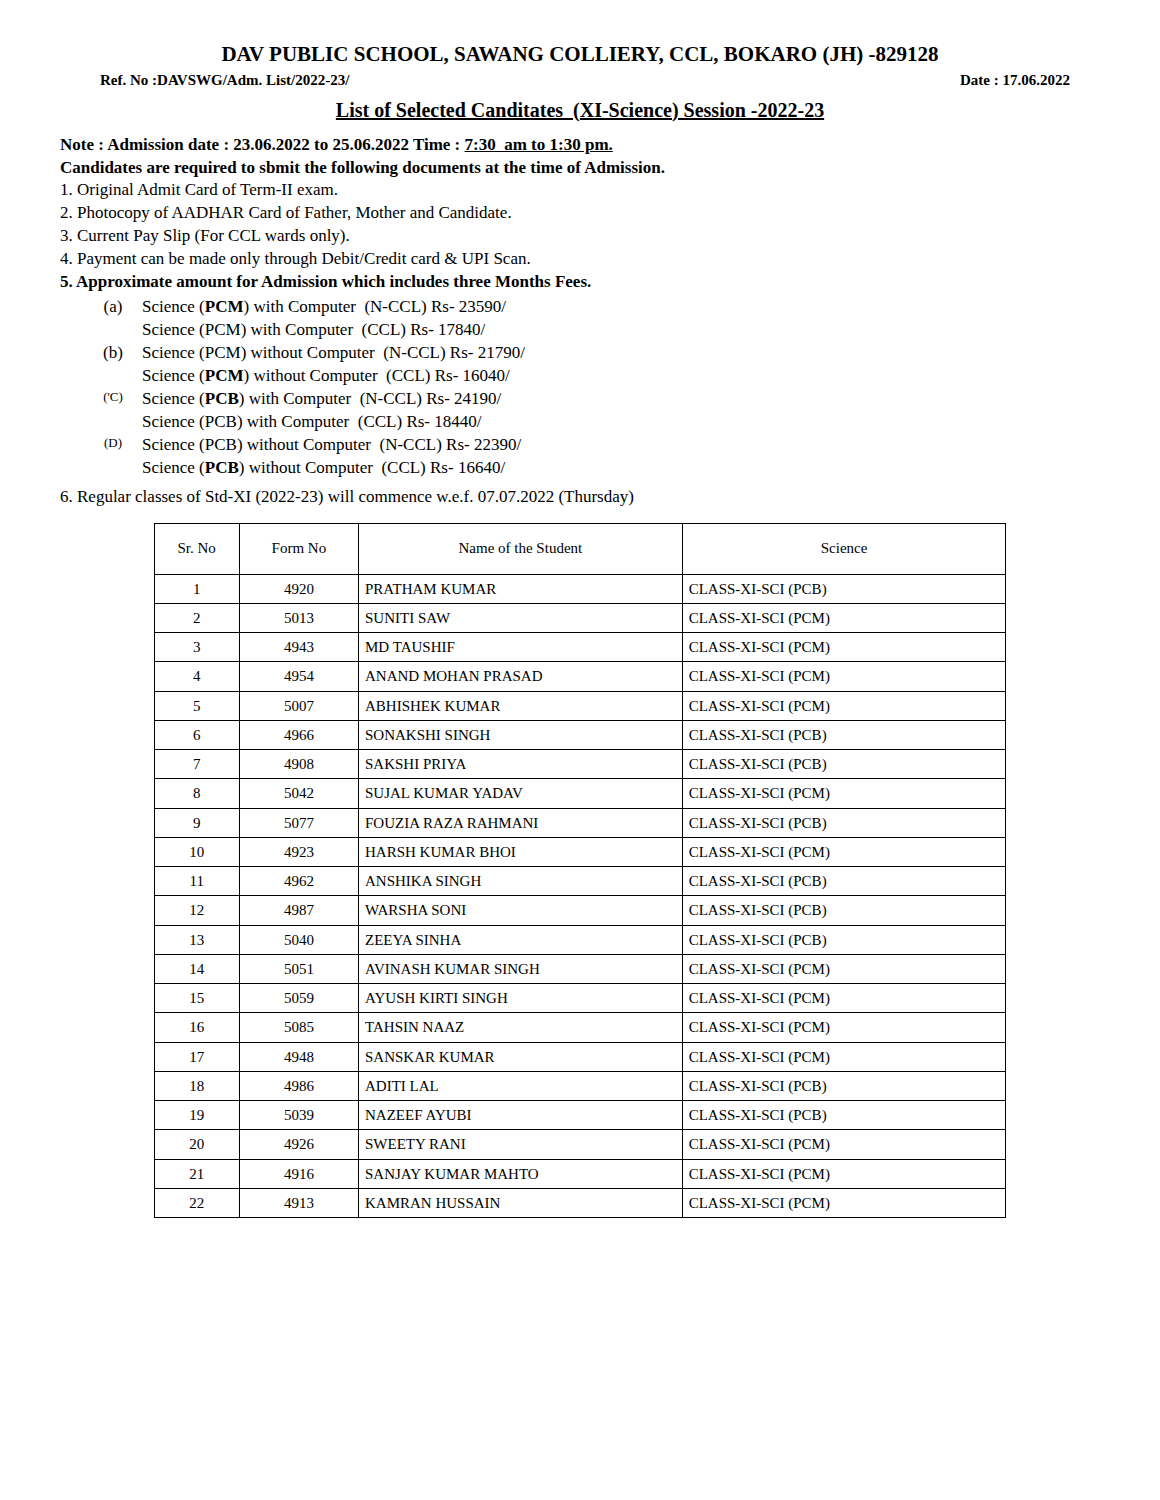DAV PUBLIC SCHOOL, SAWANG COLLIERY, CCL, BOKARO (JH) -829128
Ref. No :DAVSWG/Adm. List/2022-23/ Date : 17.06.2022
List of Selected Canditates (XI-Science) Session -2022-23
Note : Admission date : 23.06.2022 to 25.06.2022 Time : 7:30 am to 1:30 pm.
Candidates are required to sbmit the following documents at the time of Admission.
1. Original Admit Card of Term-II exam.
2. Photocopy of AADHAR Card of Father, Mother and Candidate.
3. Current Pay Slip (For CCL wards only).
4. Payment can be made only through Debit/Credit card & UPI Scan.
5. Approximate amount for Admission which includes three Months Fees.
| (a) | Science ( PCM ) with Computer (N-CCL) Rs- 23590/ |
| Science (PCM) with Computer (CCL) Rs- 17840/ |
| (b) | Science (PCM) without Computer (N-CCL) Rs- 21790/ |
| Science ( PCM ) without Computer (CCL) Rs- 16040/ |
| ('C) | Science ( PCB ) with Computer (N-CCL) Rs- 24190/ |
| Science (PCB) with Computer (CCL) Rs- 18440/ |
| (D) | Science (PCB) without Computer (N-CCL) Rs- 22390/ |
| Science ( PCB ) without Computer (CCL) Rs- 16640/ |
6. Regular classes of Std-XI (2022-23) will commence w.e.f. 07.07.2022 (Thursday)
| Sr. No | Form No | Name of the Student | Science |
| --- | --- | --- | --- |
| 1 | 4920 | PRATHAM KUMAR | CLASS-XI-SCI (PCB) |
| 2 | 5013 | SUNITI SAW | CLASS-XI-SCI (PCM) |
| 3 | 4943 | MD TAUSHIF | CLASS-XI-SCI (PCM) |
| 4 | 4954 | ANAND MOHAN PRASAD | CLASS-XI-SCI (PCM) |
| 5 | 5007 | ABHISHEK KUMAR | CLASS-XI-SCI (PCM) |
| 6 | 4966 | SONAKSHI SINGH | CLASS-XI-SCI (PCB) |
| 7 | 4908 | SAKSHI PRIYA | CLASS-XI-SCI (PCB) |
| 8 | 5042 | SUJAL KUMAR YADAV | CLASS-XI-SCI (PCM) |
| 9 | 5077 | FOUZIA RAZA RAHMANI | CLASS-XI-SCI (PCB) |
| 10 | 4923 | HARSH KUMAR BHOI | CLASS-XI-SCI (PCM) |
| 11 | 4962 | ANSHIKA SINGH | CLASS-XI-SCI (PCB) |
| 12 | 4987 | WARSHA SONI | CLASS-XI-SCI (PCB) |
| 13 | 5040 | ZEEYA SINHA | CLASS-XI-SCI (PCB) |
| 14 | 5051 | AVINASH KUMAR SINGH | CLASS-XI-SCI (PCM) |
| 15 | 5059 | AYUSH KIRTI SINGH | CLASS-XI-SCI (PCM) |
| 16 | 5085 | TAHSIN NAAZ | CLASS-XI-SCI (PCM) |
| 17 | 4948 | SANSKAR KUMAR | CLASS-XI-SCI (PCM) |
| 18 | 4986 | ADITI LAL | CLASS-XI-SCI (PCB) |
| 19 | 5039 | NAZEEF AYUBI | CLASS-XI-SCI (PCB) |
| 20 | 4926 | SWEETY RANI | CLASS-XI-SCI (PCM) |
| 21 | 4916 | SANJAY KUMAR MAHTO | CLASS-XI-SCI (PCM) |
| 22 | 4913 | KAMRAN HUSSAIN | CLASS-XI-SCI (PCM) |